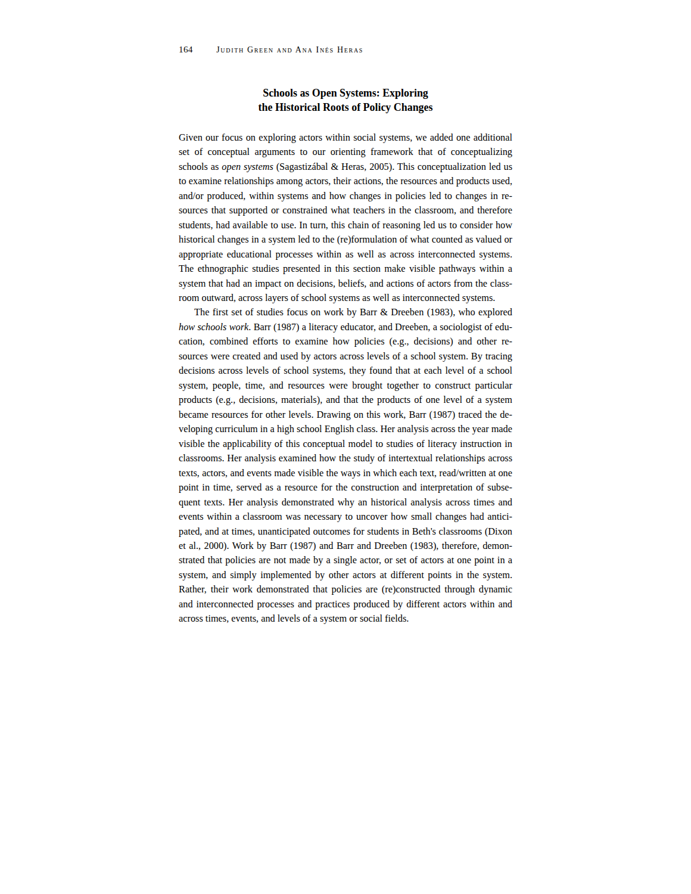164 Judith Green and Ana Inés Heras
Schools as Open Systems: Exploring
the Historical Roots of Policy Changes
Given our focus on exploring actors within social systems, we added one additional set of conceptual arguments to our orienting framework that of conceptualizing schools as open systems (Sagastizábal & Heras, 2005). This conceptualization led us to examine relationships among actors, their actions, the resources and products used, and/or produced, within systems and how changes in policies led to changes in resources that supported or constrained what teachers in the classroom, and therefore students, had available to use. In turn, this chain of reasoning led us to consider how historical changes in a system led to the (re)formulation of what counted as valued or appropriate educational processes within as well as across interconnected systems. The ethnographic studies presented in this section make visible pathways within a system that had an impact on decisions, beliefs, and actions of actors from the classroom outward, across layers of school systems as well as interconnected systems.
The first set of studies focus on work by Barr & Dreeben (1983), who explored how schools work. Barr (1987) a literacy educator, and Dreeben, a sociologist of education, combined efforts to examine how policies (e.g., decisions) and other resources were created and used by actors across levels of a school system. By tracing decisions across levels of school systems, they found that at each level of a school system, people, time, and resources were brought together to construct particular products (e.g., decisions, materials), and that the products of one level of a system became resources for other levels. Drawing on this work, Barr (1987) traced the developing curriculum in a high school English class. Her analysis across the year made visible the applicability of this conceptual model to studies of literacy instruction in classrooms. Her analysis examined how the study of intertextual relationships across texts, actors, and events made visible the ways in which each text, read/written at one point in time, served as a resource for the construction and interpretation of subsequent texts. Her analysis demonstrated why an historical analysis across times and events within a classroom was necessary to uncover how small changes had anticipated, and at times, unanticipated outcomes for students in Beth's classrooms (Dixon et al., 2000). Work by Barr (1987) and Barr and Dreeben (1983), therefore, demonstrated that policies are not made by a single actor, or set of actors at one point in a system, and simply implemented by other actors at different points in the system. Rather, their work demonstrated that policies are (re)constructed through dynamic and interconnected processes and practices produced by different actors within and across times, events, and levels of a system or social fields.